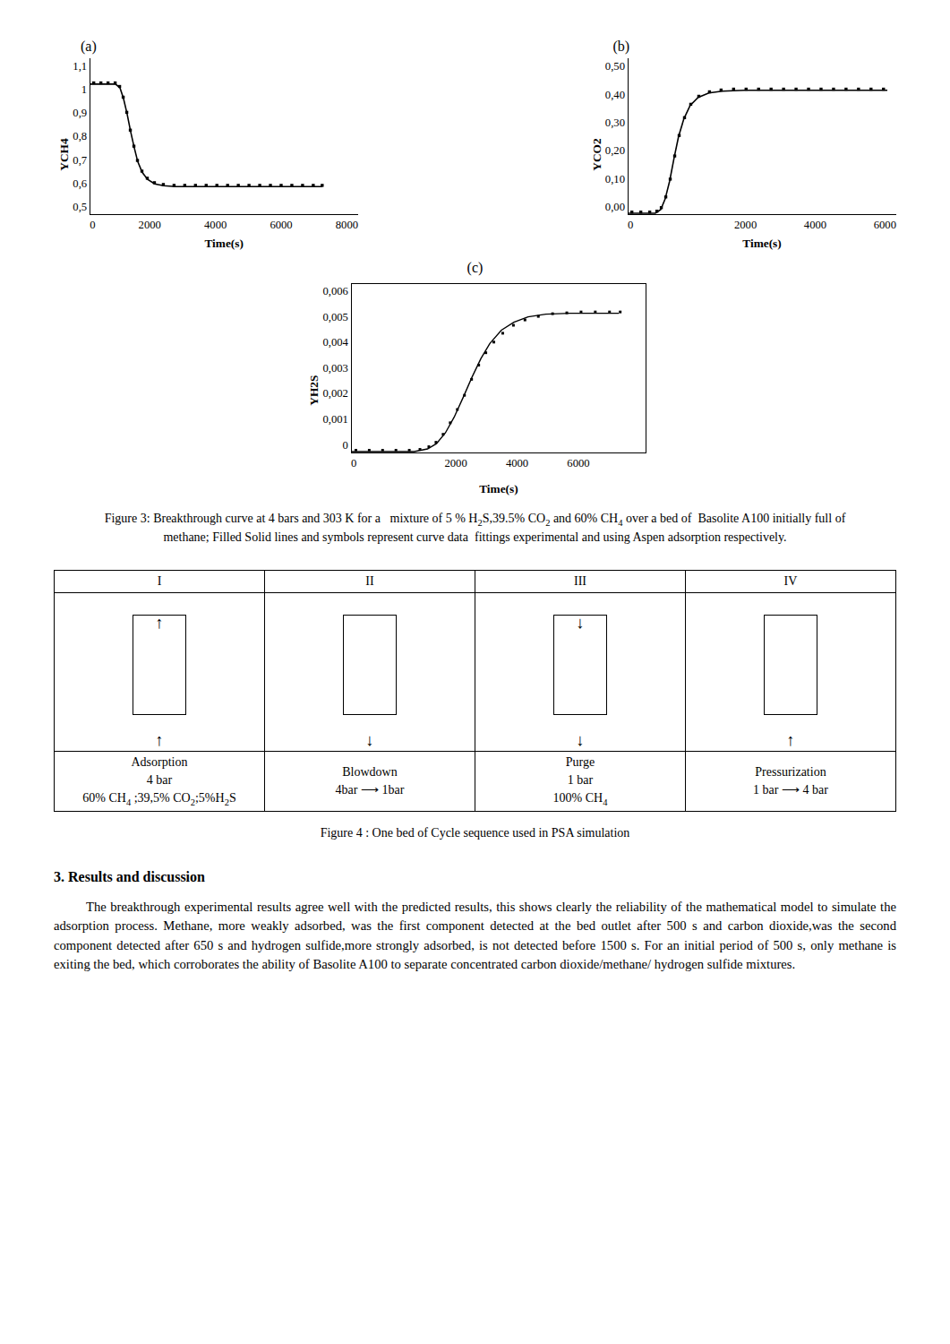(a)
YCH4
1,110,90,80,70,60,5
02000400060008000
Time(s)
(b)
YCO2
0,500,400,300,200,100,00
0200040006000
Time(s)
(c)
YH2S
0,0060,0050,0040,0030,0020,0010
0200040006000
Time(s)
Figure 3: Breakthrough curve at 4 bars and 303 K for a mixture of 5 % H2S,39.5% CO2 and 60% CH4 over a bed of Basolite A100 initially full of methane; Filled Solid lines and symbols represent curve data fittings experimental and using Aspen adsorption respectively.
| I | II | III | IV |
| --- | --- | --- | --- |
| ↑ ↑ | ↓ | ↓ ↓ | ↑ |
| Adsorption 4 bar 60% CH 4 ;39,5% CO 2 ;5%H 2 S | Blowdown 4bar ⟶ 1bar | Purge 1 bar 100% CH 4 | Pressurization 1 bar ⟶ 4 bar |
Figure 4 : One bed of Cycle sequence used in PSA simulation
3. Results and discussion
The breakthrough experimental results agree well with the predicted results, this shows clearly the reliability of the mathematical model to simulate the adsorption process. Methane, more weakly adsorbed, was the first component detected at the bed outlet after 500 s and carbon dioxide,was the second component detected after 650 s and hydrogen sulfide,more strongly adsorbed, is not detected before 1500 s. For an initial period of 500 s, only methane is exiting the bed, which corroborates the ability of Basolite A100 to separate concentrated carbon dioxide/methane/ hydrogen sulfide mixtures.